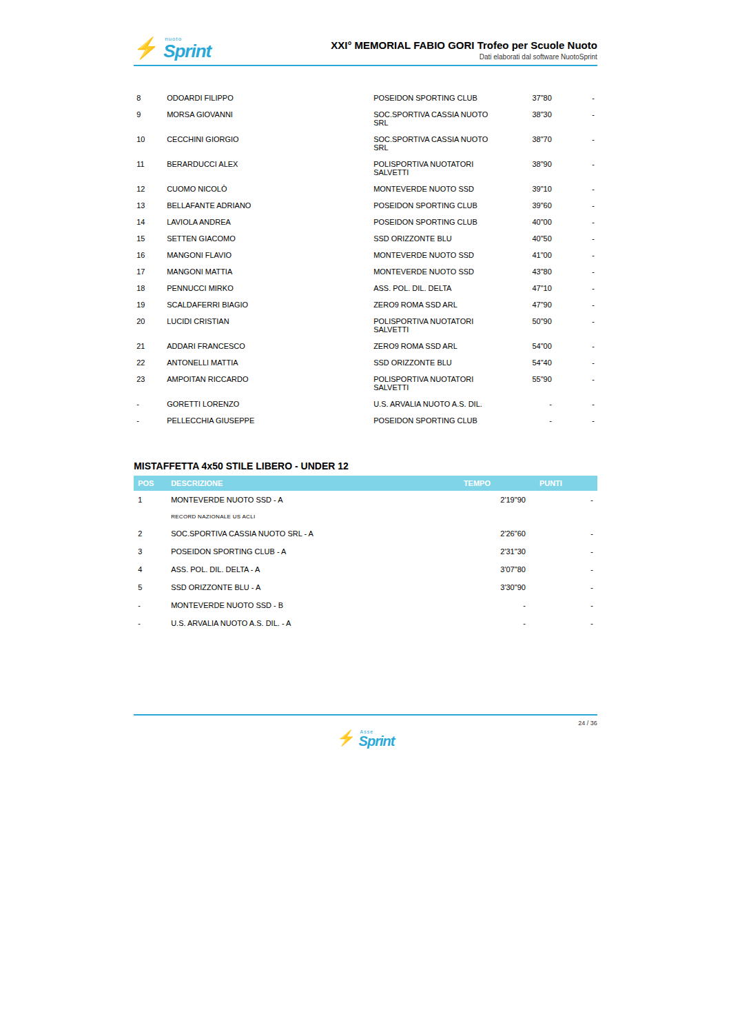⚡ nuoto Sprint
XXI° MEMORIAL FABIO GORI Trofeo per Scuole Nuoto
Dati elaborati dal software NuotoSprint
8 ODOARDI FILIPPO POSEIDON SPORTING CLUB 37"80 -
9 MORSA GIOVANNI SOC.SPORTIVA CASSIA NUOTO SRL 38"30 -
10 CECCHINI GIORGIO SOC.SPORTIVA CASSIA NUOTO SRL 38"70 -
11 BERARDUCCI ALEX POLISPORTIVA NUOTATORI SALVETTI 38"90 -
12 CUOMO NICOLÒ MONTEVERDE NUOTO SSD 39"10 -
13 BELLAFANTE ADRIANO POSEIDON SPORTING CLUB 39"60 -
14 LAVIOLA ANDREA POSEIDON SPORTING CLUB 40"00 -
15 SETTEN GIACOMO SSD ORIZZONTE BLU 40"50 -
16 MANGONI FLAVIO MONTEVERDE NUOTO SSD 41"00 -
17 MANGONI MATTIA MONTEVERDE NUOTO SSD 43"80 -
18 PENNUCCI MIRKO ASS. POL. DIL. DELTA 47"10 -
19 SCALDAFERRI BIAGIO ZERO9 ROMA SSD ARL 47"90 -
20 LUCIDI CRISTIAN POLISPORTIVA NUOTATORI SALVETTI 50"90 -
21 ADDARI FRANCESCO ZERO9 ROMA SSD ARL 54"00 -
22 ANTONELLI MATTIA SSD ORIZZONTE BLU 54"40 -
23 AMPOITAN RICCARDO POLISPORTIVA NUOTATORI SALVETTI 55"90 -
- GORETTI LORENZO U.S. ARVALIA NUOTO A.S. DIL. - -
- PELLECCHIA GIUSEPPE POSEIDON SPORTING CLUB - -
MISTAFFETTA 4x50 STILE LIBERO - UNDER 12
| POS | DESCRIZIONE | TEMPO | PUNTI |
| --- | --- | --- | --- |
| 1 | MONTEVERDE NUOTO SSD - A | 2'19"90 | - |
| | RECORD NAZIONALE US ACLI |
| 2 | SOC.SPORTIVA CASSIA NUOTO SRL - A | 2'26"60 | - |
| 3 | POSEIDON SPORTING CLUB - A | 2'31"30 | - |
| 4 | ASS. POL. DIL. DELTA - A | 3'07"80 | - |
| 5 | SSD ORIZZONTE BLU - A | 3'30"90 | - |
| - | MONTEVERDE NUOTO SSD - B | - | - |
| - | U.S. ARVALIA NUOTO A.S. DIL. - A | - | - |
24 / 36
⚡ Asse Sprint